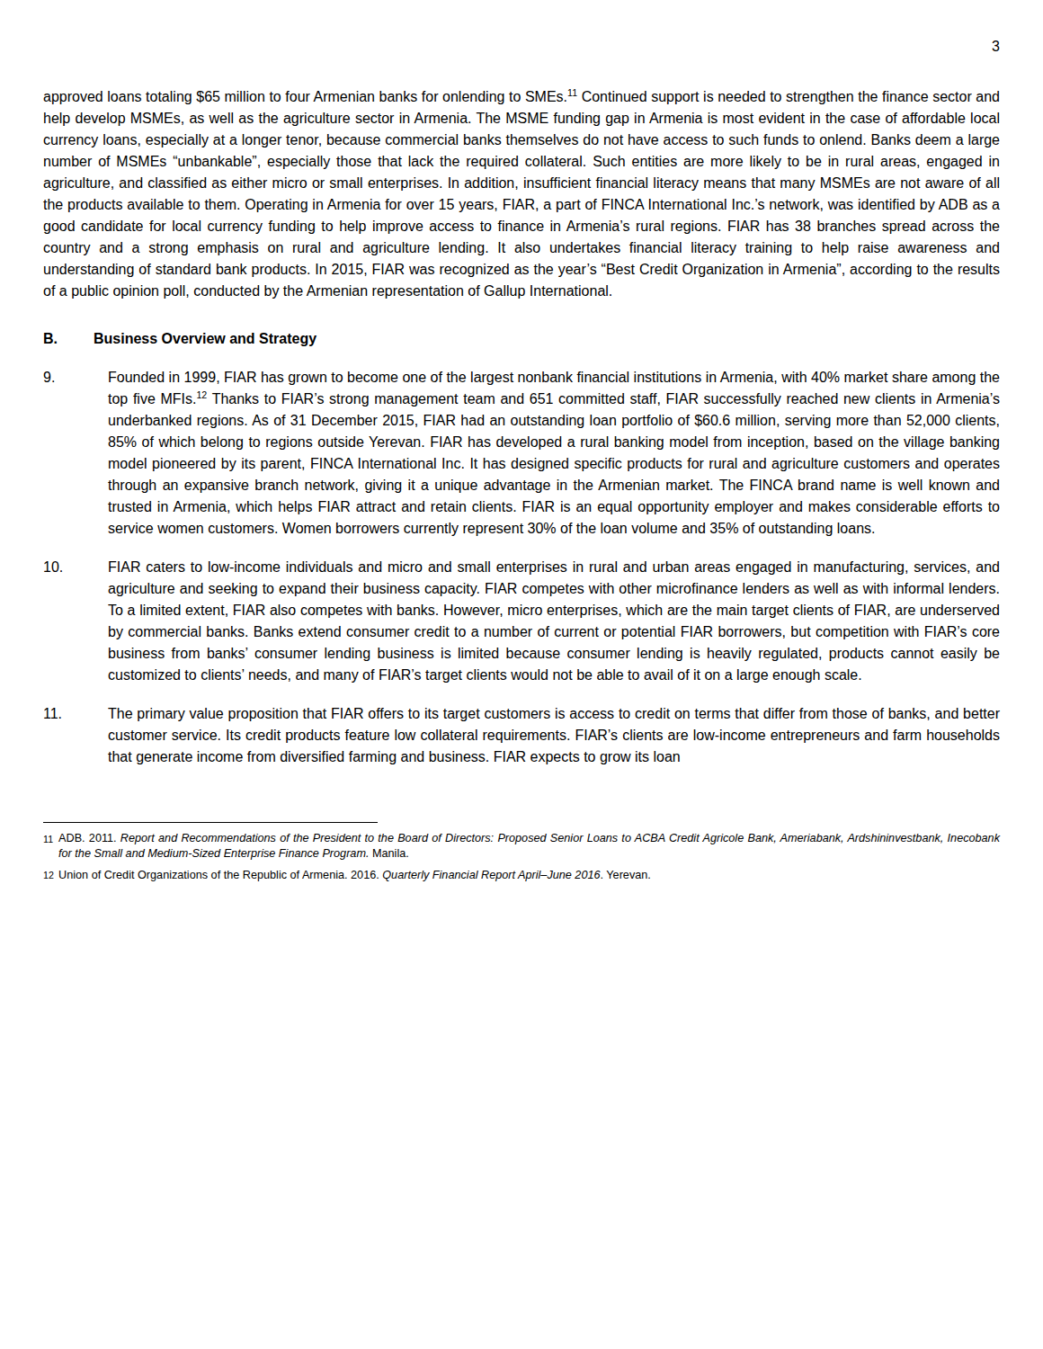3
approved loans totaling $65 million to four Armenian banks for onlending to SMEs.11 Continued support is needed to strengthen the finance sector and help develop MSMEs, as well as the agriculture sector in Armenia. The MSME funding gap in Armenia is most evident in the case of affordable local currency loans, especially at a longer tenor, because commercial banks themselves do not have access to such funds to onlend. Banks deem a large number of MSMEs “unbankable”, especially those that lack the required collateral. Such entities are more likely to be in rural areas, engaged in agriculture, and classified as either micro or small enterprises. In addition, insufficient financial literacy means that many MSMEs are not aware of all the products available to them. Operating in Armenia for over 15 years, FIAR, a part of FINCA International Inc.’s network, was identified by ADB as a good candidate for local currency funding to help improve access to finance in Armenia’s rural regions. FIAR has 38 branches spread across the country and a strong emphasis on rural and agriculture lending. It also undertakes financial literacy training to help raise awareness and understanding of standard bank products. In 2015, FIAR was recognized as the year’s “Best Credit Organization in Armenia”, according to the results of a public opinion poll, conducted by the Armenian representation of Gallup International.
B. Business Overview and Strategy
9.
Founded in 1999, FIAR has grown to become one of the largest nonbank financial institutions in Armenia, with 40% market share among the top five MFIs.12 Thanks to FIAR’s strong management team and 651 committed staff, FIAR successfully reached new clients in Armenia’s underbanked regions. As of 31 December 2015, FIAR had an outstanding loan portfolio of $60.6 million, serving more than 52,000 clients, 85% of which belong to regions outside Yerevan. FIAR has developed a rural banking model from inception, based on the village banking model pioneered by its parent, FINCA International Inc. It has designed specific products for rural and agriculture customers and operates through an expansive branch network, giving it a unique advantage in the Armenian market. The FINCA brand name is well known and trusted in Armenia, which helps FIAR attract and retain clients. FIAR is an equal opportunity employer and makes considerable efforts to service women customers. Women borrowers currently represent 30% of the loan volume and 35% of outstanding loans.
10.
FIAR caters to low-income individuals and micro and small enterprises in rural and urban areas engaged in manufacturing, services, and agriculture and seeking to expand their business capacity. FIAR competes with other microfinance lenders as well as with informal lenders. To a limited extent, FIAR also competes with banks. However, micro enterprises, which are the main target clients of FIAR, are underserved by commercial banks. Banks extend consumer credit to a number of current or potential FIAR borrowers, but competition with FIAR’s core business from banks’ consumer lending business is limited because consumer lending is heavily regulated, products cannot easily be customized to clients’ needs, and many of FIAR’s target clients would not be able to avail of it on a large enough scale.
11.
The primary value proposition that FIAR offers to its target customers is access to credit on terms that differ from those of banks, and better customer service. Its credit products feature low collateral requirements. FIAR’s clients are low-income entrepreneurs and farm households that generate income from diversified farming and business. FIAR expects to grow its loan
11 ADB. 2011. Report and Recommendations of the President to the Board of Directors: Proposed Senior Loans to ACBA Credit Agricole Bank, Ameriabank, Ardshininvestbank, Inecobank for the Small and Medium-Sized Enterprise Finance Program. Manila.
12 Union of Credit Organizations of the Republic of Armenia. 2016. Quarterly Financial Report April–June 2016. Yerevan.